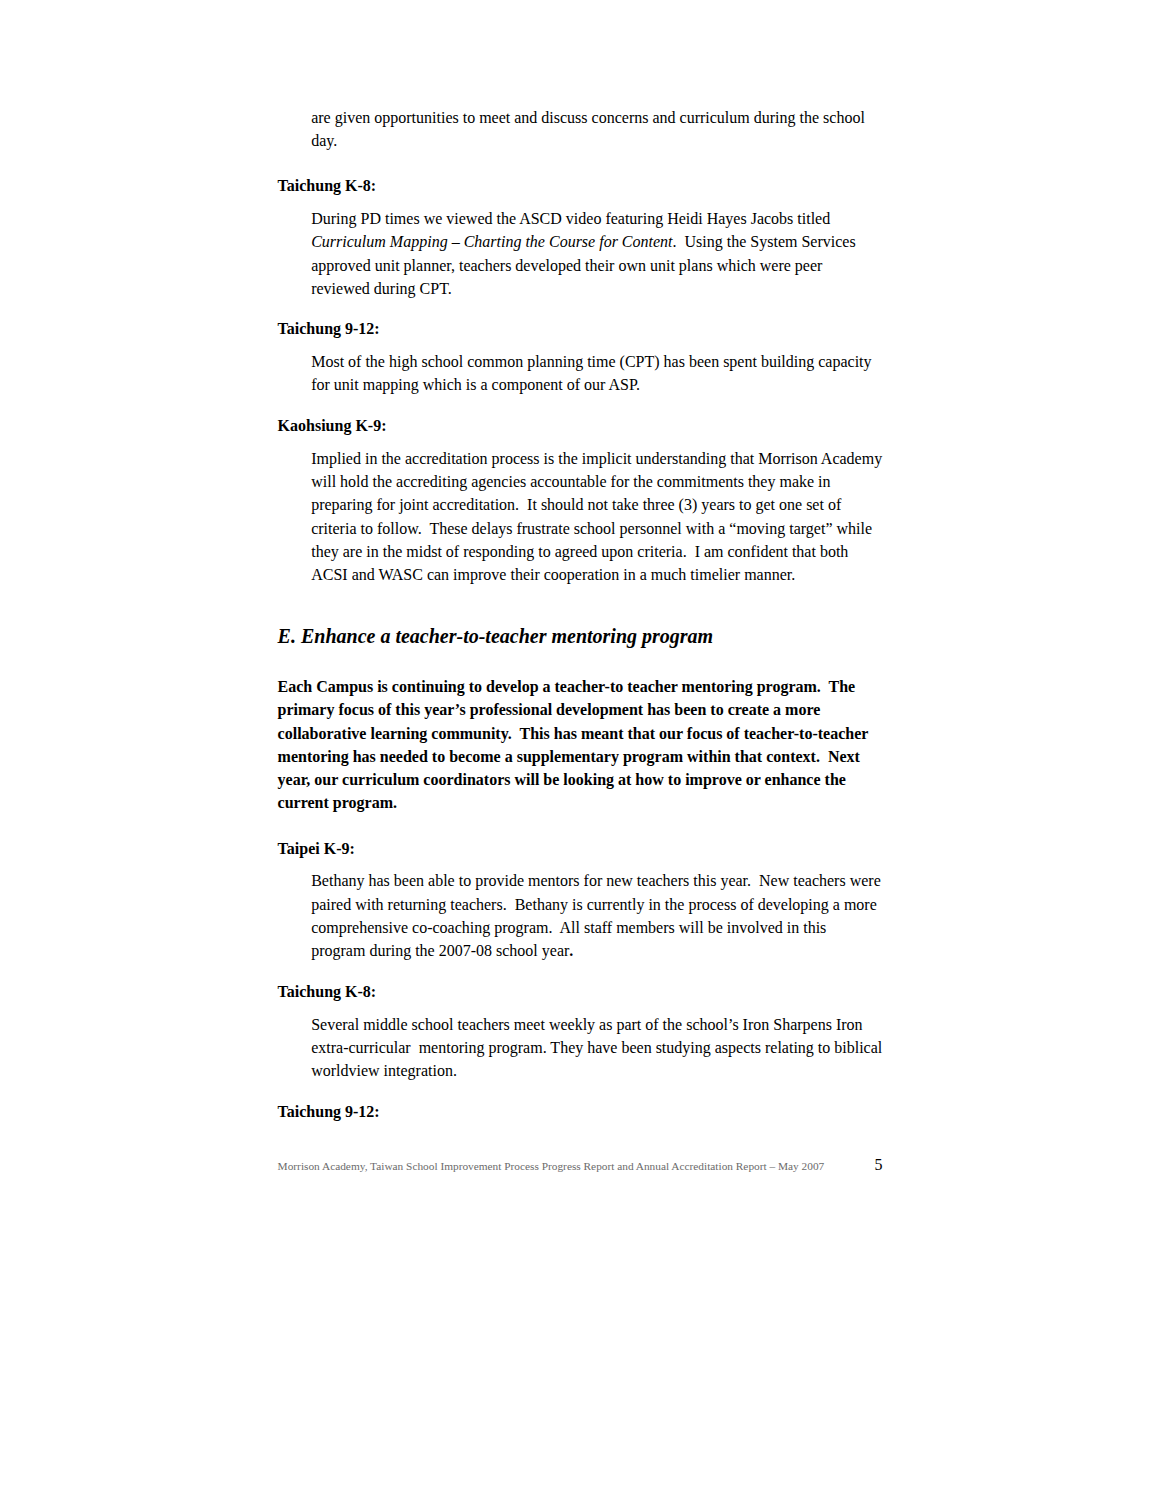are given opportunities to meet and discuss concerns and curriculum during the school day.
Taichung K-8:
During PD times we viewed the ASCD video featuring Heidi Hayes Jacobs titled Curriculum Mapping – Charting the Course for Content. Using the System Services approved unit planner, teachers developed their own unit plans which were peer reviewed during CPT.
Taichung 9-12:
Most of the high school common planning time (CPT) has been spent building capacity for unit mapping which is a component of our ASP.
Kaohsiung K-9:
Implied in the accreditation process is the implicit understanding that Morrison Academy will hold the accrediting agencies accountable for the commitments they make in preparing for joint accreditation. It should not take three (3) years to get one set of criteria to follow. These delays frustrate school personnel with a “moving target” while they are in the midst of responding to agreed upon criteria. I am confident that both ACSI and WASC can improve their cooperation in a much timelier manner.
E. Enhance a teacher-to-teacher mentoring program
Each Campus is continuing to develop a teacher-to teacher mentoring program. The primary focus of this year’s professional development has been to create a more collaborative learning community. This has meant that our focus of teacher-to-teacher mentoring has needed to become a supplementary program within that context. Next year, our curriculum coordinators will be looking at how to improve or enhance the current program.
Taipei K-9:
Bethany has been able to provide mentors for new teachers this year. New teachers were paired with returning teachers. Bethany is currently in the process of developing a more comprehensive co-coaching program. All staff members will be involved in this program during the 2007-08 school year.
Taichung K-8:
Several middle school teachers meet weekly as part of the school’s Iron Sharpens Iron extra-curricular mentoring program. They have been studying aspects relating to biblical worldview integration.
Taichung 9-12:
Morrison Academy, Taiwan School Improvement Process Progress Report and Annual Accreditation Report – May 2007 5